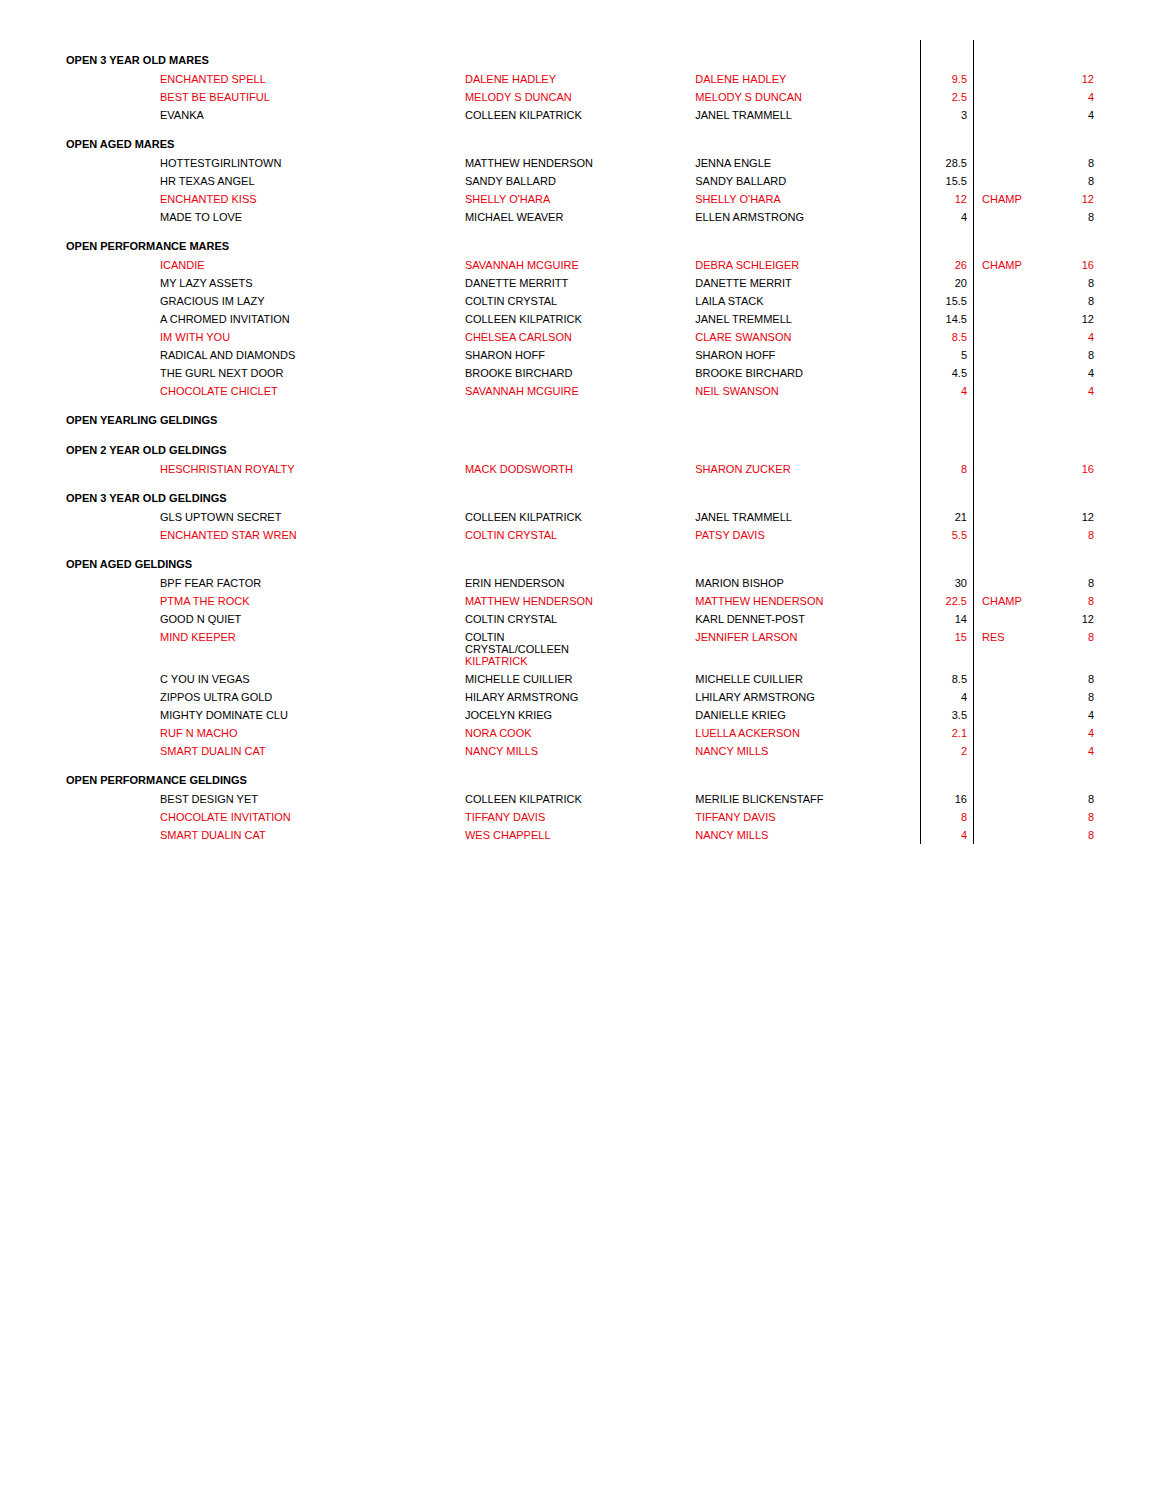| OPEN 3 YEAR OLD MARES | | | |
| ENCHANTED SPELL | DALENE HADLEY | DALENE HADLEY | 9.5 | | 12 |
| BEST BE BEAUTIFUL | MELODY S DUNCAN | MELODY S DUNCAN | 2.5 | | 4 |
| EVANKA | COLLEEN KILPATRICK | JANEL TRAMMELL | 3 | | 4 |
| OPEN AGED MARES | | | |
| HOTTESTGIRLINTOWN | MATTHEW HENDERSON | JENNA ENGLE | 28.5 | | 8 |
| HR TEXAS ANGEL | SANDY BALLARD | SANDY BALLARD | 15.5 | | 8 |
| ENCHANTED KISS | SHELLY O'HARA | SHELLY O'HARA | 12 | CHAMP | 12 |
| MADE TO LOVE | MICHAEL WEAVER | ELLEN ARMSTRONG | 4 | | 8 |
| OPEN PERFORMANCE MARES | | | |
| ICANDIE | SAVANNAH MCGUIRE | DEBRA SCHLEIGER | 26 | CHAMP | 16 |
| MY LAZY ASSETS | DANETTE MERRITT | DANETTE MERRIT | 20 | | 8 |
| GRACIOUS IM LAZY | COLTIN CRYSTAL | LAILA STACK | 15.5 | | 8 |
| A CHROMED INVITATION | COLLEEN KILPATRICK | JANEL TREMMELL | 14.5 | | 12 |
| IM WITH YOU | CHELSEA CARLSON | CLARE SWANSON | 8.5 | | 4 |
| RADICAL AND DIAMONDS | SHARON HOFF | SHARON HOFF | 5 | | 8 |
| THE GURL NEXT DOOR | BROOKE BIRCHARD | BROOKE BIRCHARD | 4.5 | | 4 |
| CHOCOLATE CHICLET | SAVANNAH MCGUIRE | NEIL SWANSON | 4 | | 4 |
| OPEN YEARLING GELDINGS | | | |
| OPEN 2 YEAR OLD GELDINGS | | | |
| HESCHRISTIAN ROYALTY | MACK DODSWORTH | SHARON ZUCKER | 8 | | 16 |
| OPEN 3 YEAR OLD GELDINGS | | | |
| GLS UPTOWN SECRET | COLLEEN KILPATRICK | JANEL TRAMMELL | 21 | | 12 |
| ENCHANTED STAR WREN | COLTIN CRYSTAL | PATSY DAVIS | 5.5 | | 8 |
| OPEN AGED GELDINGS | | | |
| BPF FEAR FACTOR | ERIN HENDERSON | MARION BISHOP | 30 | | 8 |
| PTMA THE ROCK | MATTHEW HENDERSON | MATTHEW HENDERSON | 22.5 | CHAMP | 8 |
| GOOD N QUIET | COLTIN CRYSTAL | KARL DENNET-POST | 14 | | 12 |
| MIND KEEPER | COLTIN CRYSTAL/COLLEEN KILPATRICK | JENNIFER LARSON | 15 | RES | 8 |
| C YOU IN VEGAS | MICHELLE CUILLIER | MICHELLE CUILLIER | 8.5 | | 8 |
| ZIPPOS ULTRA GOLD | HILARY ARMSTRONG | LHILARY ARMSTRONG | 4 | | 8 |
| MIGHTY DOMINATE CLU | JOCELYN KRIEG | DANIELLE KRIEG | 3.5 | | 4 |
| RUF N MACHO | NORA COOK | LUELLA ACKERSON | 2.1 | | 4 |
| SMART DUALIN CAT | NANCY MILLS | NANCY MILLS | 2 | | 4 |
| OPEN PERFORMANCE GELDINGS | | | |
| BEST DESIGN YET | COLLEEN KILPATRICK | MERILIE BLICKENSTAFF | 16 | | 8 |
| CHOCOLATE INVITATION | TIFFANY DAVIS | TIFFANY DAVIS | 8 | | 8 |
| SMART DUALIN CAT | WES CHAPPELL | NANCY MILLS | 4 | | 8 |